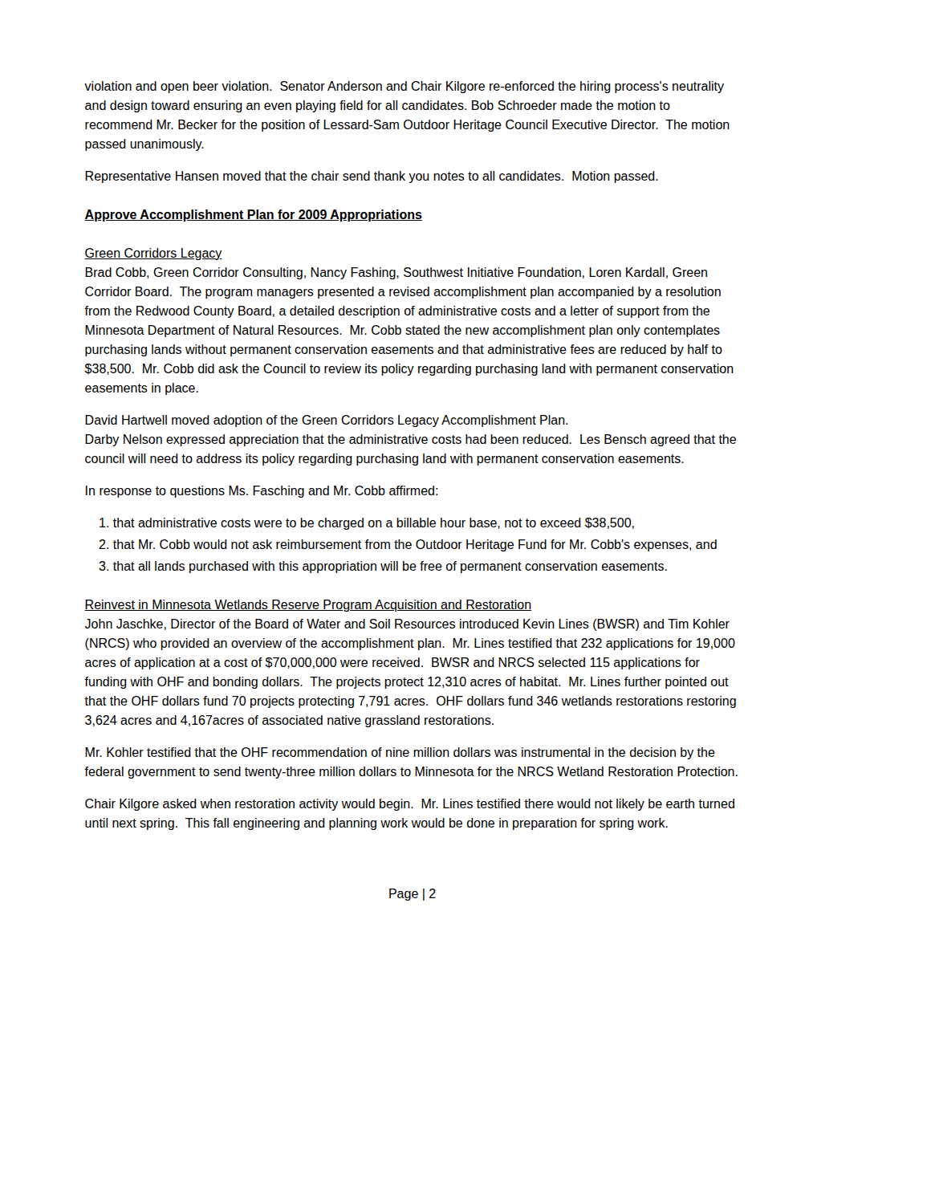violation and open beer violation. Senator Anderson and Chair Kilgore re-enforced the hiring process's neutrality and design toward ensuring an even playing field for all candidates. Bob Schroeder made the motion to recommend Mr. Becker for the position of Lessard-Sam Outdoor Heritage Council Executive Director. The motion passed unanimously.
Representative Hansen moved that the chair send thank you notes to all candidates. Motion passed.
Approve Accomplishment Plan for 2009 Appropriations
Green Corridors Legacy
Brad Cobb, Green Corridor Consulting, Nancy Fashing, Southwest Initiative Foundation, Loren Kardall, Green Corridor Board. The program managers presented a revised accomplishment plan accompanied by a resolution from the Redwood County Board, a detailed description of administrative costs and a letter of support from the Minnesota Department of Natural Resources. Mr. Cobb stated the new accomplishment plan only contemplates purchasing lands without permanent conservation easements and that administrative fees are reduced by half to $38,500. Mr. Cobb did ask the Council to review its policy regarding purchasing land with permanent conservation easements in place.
David Hartwell moved adoption of the Green Corridors Legacy Accomplishment Plan.
Darby Nelson expressed appreciation that the administrative costs had been reduced. Les Bensch agreed that the council will need to address its policy regarding purchasing land with permanent conservation easements.
In response to questions Ms. Fasching and Mr. Cobb affirmed:
that administrative costs were to be charged on a billable hour base, not to exceed $38,500,
that Mr. Cobb would not ask reimbursement from the Outdoor Heritage Fund for Mr. Cobb's expenses, and
that all lands purchased with this appropriation will be free of permanent conservation easements.
Reinvest in Minnesota Wetlands Reserve Program Acquisition and Restoration
John Jaschke, Director of the Board of Water and Soil Resources introduced Kevin Lines (BWSR) and Tim Kohler (NRCS) who provided an overview of the accomplishment plan. Mr. Lines testified that 232 applications for 19,000 acres of application at a cost of $70,000,000 were received. BWSR and NRCS selected 115 applications for funding with OHF and bonding dollars. The projects protect 12,310 acres of habitat. Mr. Lines further pointed out that the OHF dollars fund 70 projects protecting 7,791 acres. OHF dollars fund 346 wetlands restorations restoring 3,624 acres and 4,167acres of associated native grassland restorations.
Mr. Kohler testified that the OHF recommendation of nine million dollars was instrumental in the decision by the federal government to send twenty-three million dollars to Minnesota for the NRCS Wetland Restoration Protection.
Chair Kilgore asked when restoration activity would begin. Mr. Lines testified there would not likely be earth turned until next spring. This fall engineering and planning work would be done in preparation for spring work.
Page | 2